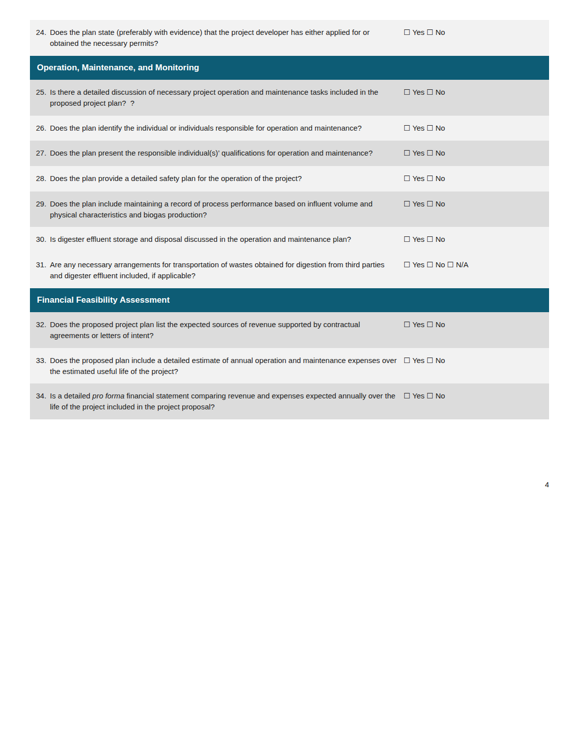| 24. Does the plan state (preferably with evidence) that the project developer has either applied for or obtained the necessary permits? | ☐ Yes ☐ No |
| Operation, Maintenance, and Monitoring |
| 25. Is there a detailed discussion of necessary project operation and maintenance tasks included in the proposed project plan? ? | ☐ Yes ☐ No |
| 26. Does the plan identify the individual or individuals responsible for operation and maintenance? | ☐ Yes ☐ No |
| 27. Does the plan present the responsible individual(s)’ qualifications for operation and maintenance? | ☐ Yes ☐ No |
| 28. Does the plan provide a detailed safety plan for the operation of the project? | ☐ Yes ☐ No |
| 29. Does the plan include maintaining a record of process performance based on influent volume and physical characteristics and biogas production? | ☐ Yes ☐ No |
| 30. Is digester effluent storage and disposal discussed in the operation and maintenance plan? | ☐ Yes ☐ No |
| 31. Are any necessary arrangements for transportation of wastes obtained for digestion from third parties and digester effluent included, if applicable? | ☐ Yes ☐ No ☐ N/A |
| Financial Feasibility Assessment |
| 32. Does the proposed project plan list the expected sources of revenue supported by contractual agreements or letters of intent? | ☐ Yes ☐ No |
| 33. Does the proposed plan include a detailed estimate of annual operation and maintenance expenses over the estimated useful life of the project? | ☐ Yes ☐ No |
| 34. Is a detailed pro forma financial statement comparing revenue and expenses expected annually over the life of the project included in the project proposal? | ☐ Yes ☐ No |
4